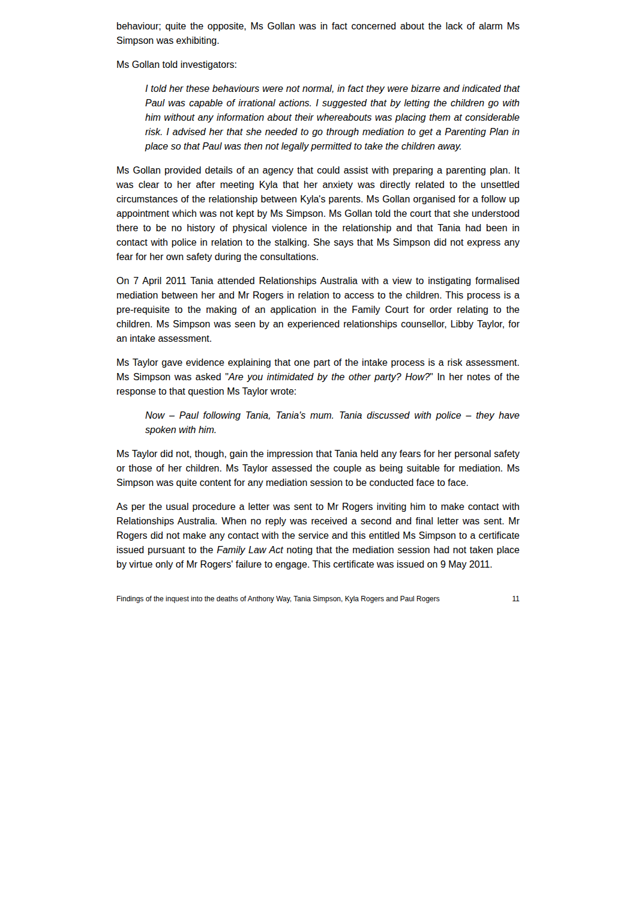behaviour; quite the opposite, Ms Gollan was in fact concerned about the lack of alarm Ms Simpson was exhibiting.
Ms Gollan told investigators:
I told her these behaviours were not normal, in fact they were bizarre and indicated that Paul was capable of irrational actions. I suggested that by letting the children go with him without any information about their whereabouts was placing them at considerable risk. I advised her that she needed to go through mediation to get a Parenting Plan in place so that Paul was then not legally permitted to take the children away.
Ms Gollan provided details of an agency that could assist with preparing a parenting plan. It was clear to her after meeting Kyla that her anxiety was directly related to the unsettled circumstances of the relationship between Kyla's parents. Ms Gollan organised for a follow up appointment which was not kept by Ms Simpson. Ms Gollan told the court that she understood there to be no history of physical violence in the relationship and that Tania had been in contact with police in relation to the stalking. She says that Ms Simpson did not express any fear for her own safety during the consultations.
On 7 April 2011 Tania attended Relationships Australia with a view to instigating formalised mediation between her and Mr Rogers in relation to access to the children. This process is a pre-requisite to the making of an application in the Family Court for order relating to the children. Ms Simpson was seen by an experienced relationships counsellor, Libby Taylor, for an intake assessment.
Ms Taylor gave evidence explaining that one part of the intake process is a risk assessment. Ms Simpson was asked "Are you intimidated by the other party? How?" In her notes of the response to that question Ms Taylor wrote:
Now – Paul following Tania, Tania's mum. Tania discussed with police – they have spoken with him.
Ms Taylor did not, though, gain the impression that Tania held any fears for her personal safety or those of her children. Ms Taylor assessed the couple as being suitable for mediation. Ms Simpson was quite content for any mediation session to be conducted face to face.
As per the usual procedure a letter was sent to Mr Rogers inviting him to make contact with Relationships Australia. When no reply was received a second and final letter was sent. Mr Rogers did not make any contact with the service and this entitled Ms Simpson to a certificate issued pursuant to the Family Law Act noting that the mediation session had not taken place by virtue only of Mr Rogers' failure to engage. This certificate was issued on 9 May 2011.
Findings of the inquest into the deaths of Anthony Way, Tania Simpson, Kyla Rogers and Paul Rogers 11